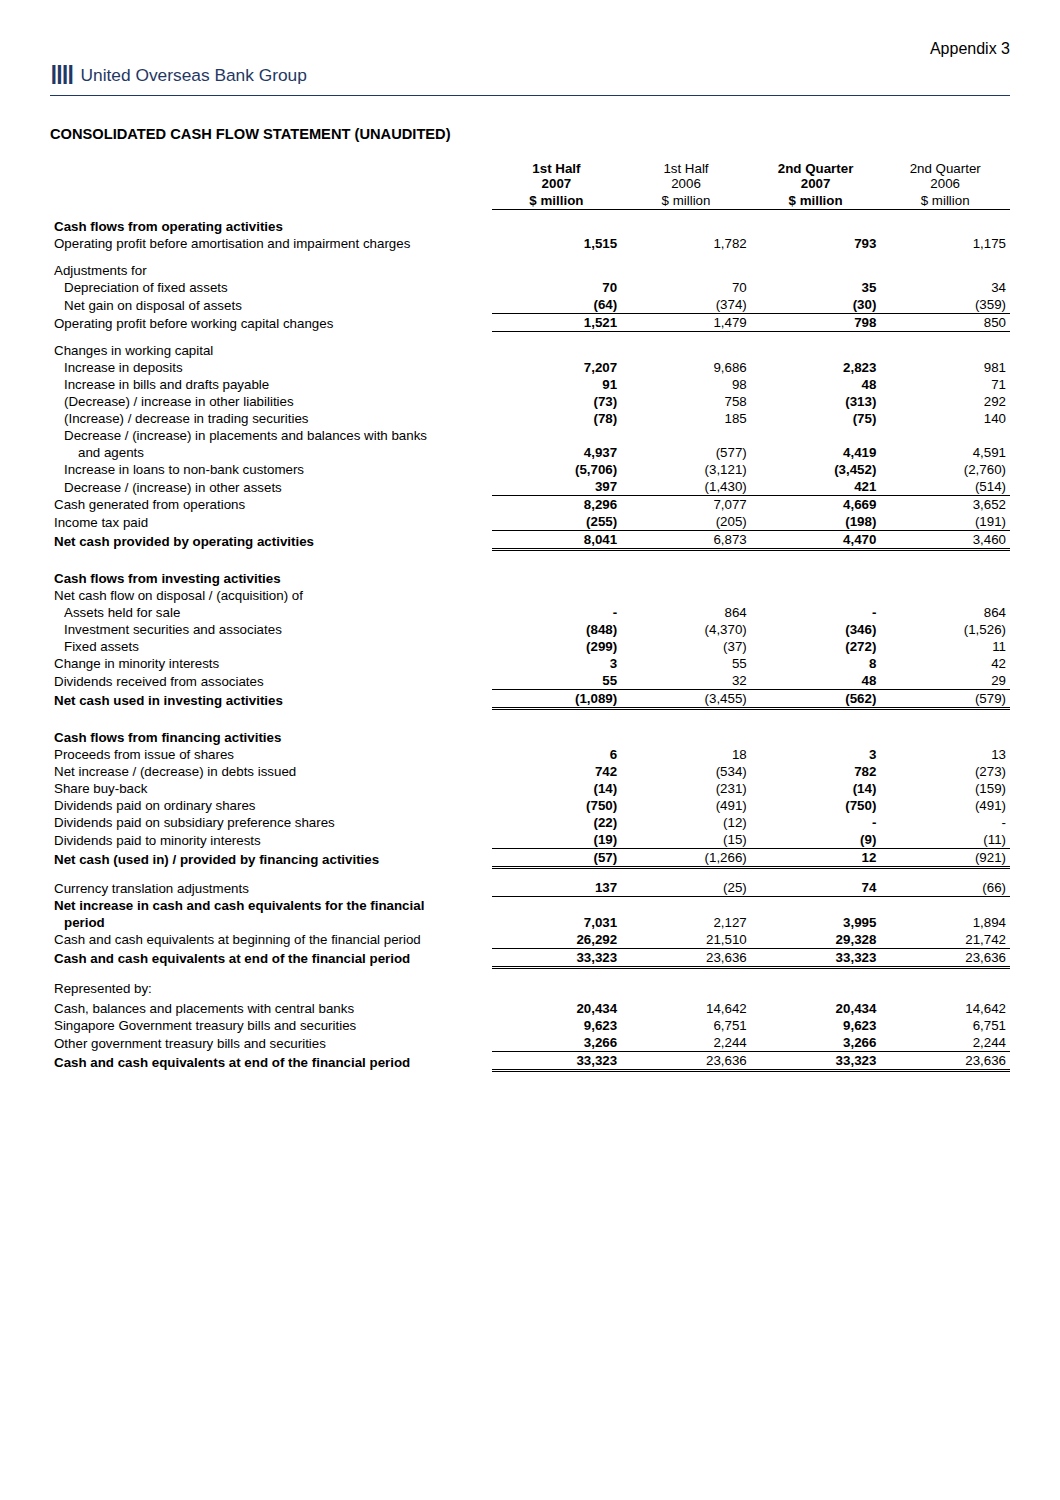Appendix 3
‖‖ United Overseas Bank Group
CONSOLIDATED CASH FLOW STATEMENT (UNAUDITED)
| | 1st Half 2007 | 1st Half 2006 | 2nd Quarter 2007 | 2nd Quarter 2006 |
| --- | --- | --- | --- | --- |
| | $ million | $ million | $ million | $ million |
| Cash flows from operating activities | | | | |
| Operating profit before amortisation and impairment charges | 1,515 | 1,782 | 793 | 1,175 |
| Adjustments for | | | | |
| Depreciation of fixed assets | 70 | 70 | 35 | 34 |
| Net gain on disposal of assets | (64) | (374) | (30) | (359) |
| Operating profit before working capital changes | 1,521 | 1,479 | 798 | 850 |
| Changes in working capital | | | | |
| Increase in deposits | 7,207 | 9,686 | 2,823 | 981 |
| Increase in bills and drafts payable | 91 | 98 | 48 | 71 |
| (Decrease) / increase in other liabilities | (73) | 758 | (313) | 292 |
| (Increase) / decrease in trading securities | (78) | 185 | (75) | 140 |
| Decrease / (increase) in placements and balances with banks | | | | |
| and agents | 4,937 | (577) | 4,419 | 4,591 |
| Increase in loans to non-bank customers | (5,706) | (3,121) | (3,452) | (2,760) |
| Decrease / (increase) in other assets | 397 | (1,430) | 421 | (514) |
| Cash generated from operations | 8,296 | 7,077 | 4,669 | 3,652 |
| Income tax paid | (255) | (205) | (198) | (191) |
| Net cash provided by operating activities | 8,041 | 6,873 | 4,470 | 3,460 |
| Cash flows from investing activities | | | | |
| Net cash flow on disposal / (acquisition) of | | | | |
| Assets held for sale | - | 864 | - | 864 |
| Investment securities and associates | (848) | (4,370) | (346) | (1,526) |
| Fixed assets | (299) | (37) | (272) | 11 |
| Change in minority interests | 3 | 55 | 8 | 42 |
| Dividends received from associates | 55 | 32 | 48 | 29 |
| Net cash used in investing activities | (1,089) | (3,455) | (562) | (579) |
| Cash flows from financing activities | | | | |
| Proceeds from issue of shares | 6 | 18 | 3 | 13 |
| Net increase / (decrease) in debts issued | 742 | (534) | 782 | (273) |
| Share buy-back | (14) | (231) | (14) | (159) |
| Dividends paid on ordinary shares | (750) | (491) | (750) | (491) |
| Dividends paid on subsidiary preference shares | (22) | (12) | - | - |
| Dividends paid to minority interests | (19) | (15) | (9) | (11) |
| Net cash (used in) / provided by financing activities | (57) | (1,266) | 12 | (921) |
| Currency translation adjustments | 137 | (25) | 74 | (66) |
| Net increase in cash and cash equivalents for the financial | | | | |
| period | 7,031 | 2,127 | 3,995 | 1,894 |
| Cash and cash equivalents at beginning of the financial period | 26,292 | 21,510 | 29,328 | 21,742 |
| Cash and cash equivalents at end of the financial period | 33,323 | 23,636 | 33,323 | 23,636 |
| Represented by: | | | | |
| Cash, balances and placements with central banks | 20,434 | 14,642 | 20,434 | 14,642 |
| Singapore Government treasury bills and securities | 9,623 | 6,751 | 9,623 | 6,751 |
| Other government treasury bills and securities | 3,266 | 2,244 | 3,266 | 2,244 |
| Cash and cash equivalents at end of the financial period | 33,323 | 23,636 | 33,323 | 23,636 |